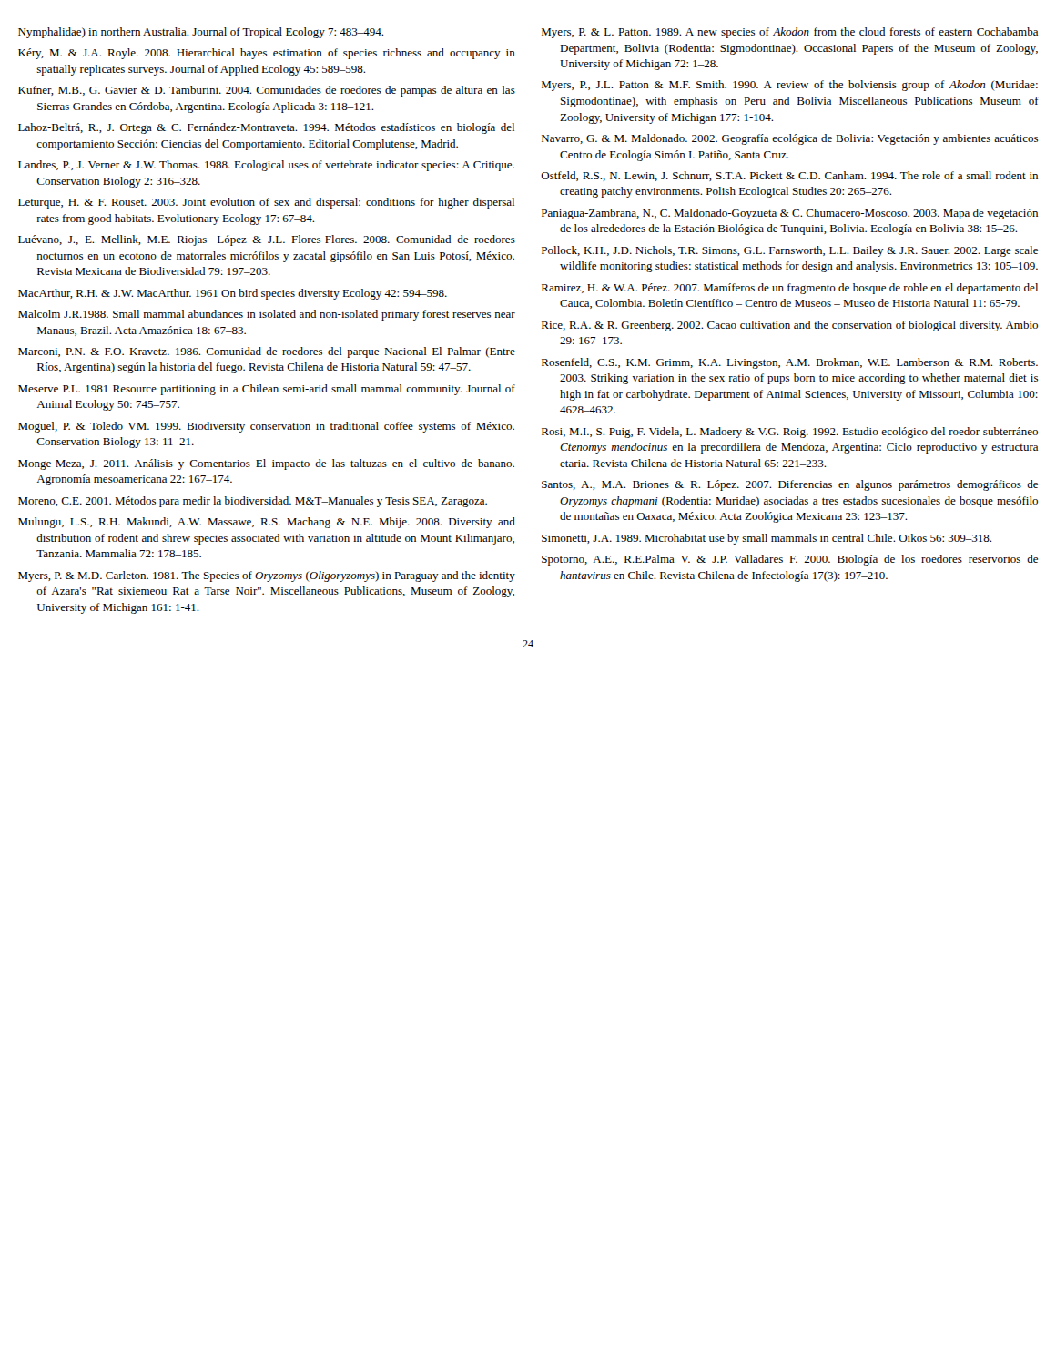Nymphalidae) in northern Australia. Journal of Tropical Ecology 7: 483–494.
Kéry, M. & J.A. Royle. 2008. Hierarchical bayes estimation of species richness and occupancy in spatially replicates surveys. Journal of Applied Ecology 45: 589–598.
Kufner, M.B., G. Gavier & D. Tamburini. 2004. Comunidades de roedores de pampas de altura en las Sierras Grandes en Córdoba, Argentina. Ecología Aplicada 3: 118–121.
Lahoz-Beltrá, R., J. Ortega & C. Fernández-Montraveta. 1994. Métodos estadísticos en biología del comportamiento Sección: Ciencias del Comportamiento. Editorial Complutense, Madrid.
Landres, P., J. Verner & J.W. Thomas. 1988. Ecological uses of vertebrate indicator species: A Critique. Conservation Biology 2: 316–328.
Leturque, H. & F. Rouset. 2003. Joint evolution of sex and dispersal: conditions for higher dispersal rates from good habitats. Evolutionary Ecology 17: 67–84.
Luévano, J., E. Mellink, M.E. Riojas- López & J.L. Flores-Flores. 2008. Comunidad de roedores nocturnos en un ecotono de matorrales micrófilos y zacatal gipsófilo en San Luis Potosí, México. Revista Mexicana de Biodiversidad 79: 197–203.
MacArthur, R.H. & J.W. MacArthur. 1961 On bird species diversity Ecology 42: 594–598.
Malcolm J.R.1988. Small mammal abundances in isolated and non-isolated primary forest reserves near Manaus, Brazil. Acta Amazónica 18: 67–83.
Marconi, P.N. & F.O. Kravetz. 1986. Comunidad de roedores del parque Nacional El Palmar (Entre Ríos, Argentina) según la historia del fuego. Revista Chilena de Historia Natural 59: 47–57.
Meserve P.L. 1981 Resource partitioning in a Chilean semi-arid small mammal community. Journal of Animal Ecology 50: 745–757.
Moguel, P. & Toledo VM. 1999. Biodiversity conservation in traditional coffee systems of México. Conservation Biology 13: 11–21.
Monge-Meza, J. 2011. Análisis y Comentarios El impacto de las taltuzas en el cultivo de banano. Agronomía mesoamericana 22: 167–174.
Moreno, C.E. 2001. Métodos para medir la biodiversidad. M&T–Manuales y Tesis SEA, Zaragoza.
Mulungu, L.S., R.H. Makundi, A.W. Massawe, R.S. Machang & N.E. Mbije. 2008. Diversity and distribution of rodent and shrew species associated with variation in altitude on Mount Kilimanjaro, Tanzania. Mammalia 72: 178–185.
Myers, P. & M.D. Carleton. 1981. The Species of Oryzomys (Oligoryzomys) in Paraguay and the identity of Azara's "Rat sixiemeou Rat a Tarse Noir". Miscellaneous Publications, Museum of Zoology, University of Michigan 161: 1-41.
Myers, P. & L. Patton. 1989. A new species of Akodon from the cloud forests of eastern Cochabamba Department, Bolivia (Rodentia: Sigmodontinae). Occasional Papers of the Museum of Zoology, University of Michigan 72: 1–28.
Myers, P., J.L. Patton & M.F. Smith. 1990. A review of the bolviensis group of Akodon (Muridae: Sigmodontinae), with emphasis on Peru and Bolivia Miscellaneous Publications Museum of Zoology, University of Michigan 177: 1-104.
Navarro, G. & M. Maldonado. 2002. Geografía ecológica de Bolivia: Vegetación y ambientes acuáticos Centro de Ecología Simón I. Patiño, Santa Cruz.
Ostfeld, R.S., N. Lewin, J. Schnurr, S.T.A. Pickett & C.D. Canham. 1994. The role of a small rodent in creating patchy environments. Polish Ecological Studies 20: 265–276.
Paniagua-Zambrana, N., C. Maldonado-Goyzueta & C. Chumacero-Moscoso. 2003. Mapa de vegetación de los alrededores de la Estación Biológica de Tunquini, Bolivia. Ecología en Bolivia 38: 15–26.
Pollock, K.H., J.D. Nichols, T.R. Simons, G.L. Farnsworth, L.L. Bailey & J.R. Sauer. 2002. Large scale wildlife monitoring studies: statistical methods for design and analysis. Environmetrics 13: 105–109.
Ramirez, H. & W.A. Pérez. 2007. Mamíferos de un fragmento de bosque de roble en el departamento del Cauca, Colombia. Boletín Científico – Centro de Museos – Museo de Historia Natural 11: 65-79.
Rice, R.A. & R. Greenberg. 2002. Cacao cultivation and the conservation of biological diversity. Ambio 29: 167–173.
Rosenfeld, C.S., K.M. Grimm, K.A. Livingston, A.M. Brokman, W.E. Lamberson & R.M. Roberts. 2003. Striking variation in the sex ratio of pups born to mice according to whether maternal diet is high in fat or carbohydrate. Department of Animal Sciences, University of Missouri, Columbia 100: 4628–4632.
Rosi, M.I., S. Puig, F. Videla, L. Madoery & V.G. Roig. 1992. Estudio ecológico del roedor subterráneo Ctenomys mendocinus en la precordillera de Mendoza, Argentina: Ciclo reproductivo y estructura etaria. Revista Chilena de Historia Natural 65: 221–233.
Santos, A., M.A. Briones & R. López. 2007. Diferencias en algunos parámetros demográficos de Oryzomys chapmani (Rodentia: Muridae) asociadas a tres estados sucesionales de bosque mesófilo de montañas en Oaxaca, México. Acta Zoológica Mexicana 23: 123–137.
Simonetti, J.A. 1989. Microhabitat use by small mammals in central Chile. Oikos 56: 309–318.
Spotorno, A.E., R.E.Palma V. & J.P. Valladares F. 2000. Biología de los roedores reservorios de hantavirus en Chile. Revista Chilena de Infectología 17(3): 197–210.
24